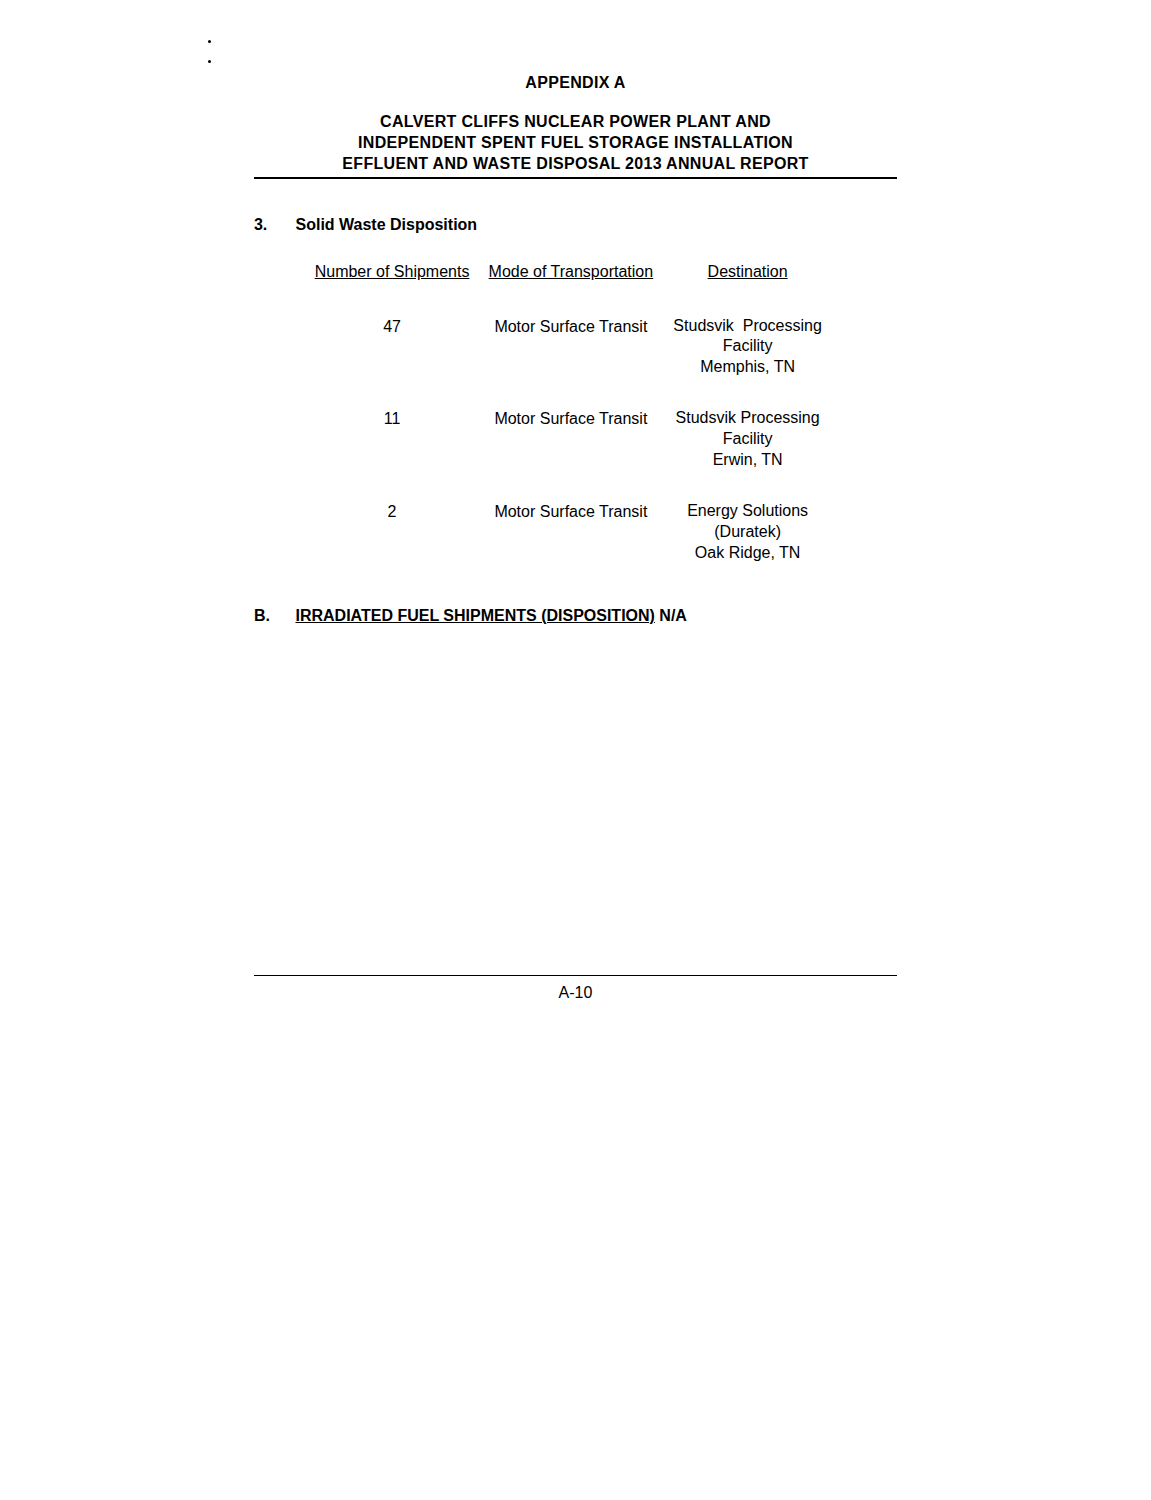APPENDIX A
CALVERT CLIFFS NUCLEAR POWER PLANT AND
INDEPENDENT SPENT FUEL STORAGE INSTALLATION
EFFLUENT AND WASTE DISPOSAL 2013 ANNUAL REPORT
3. Solid Waste Disposition
| Number of Shipments | Mode of Transportation | Destination |
| --- | --- | --- |
| 47 | Motor Surface Transit | Studsvik Processing Facility Memphis, TN |
| 11 | Motor Surface Transit | Studsvik Processing Facility Erwin, TN |
| 2 | Motor Surface Transit | Energy Solutions (Duratek) Oak Ridge, TN |
B. IRRADIATED FUEL SHIPMENTS (DISPOSITION) N/A
A-10